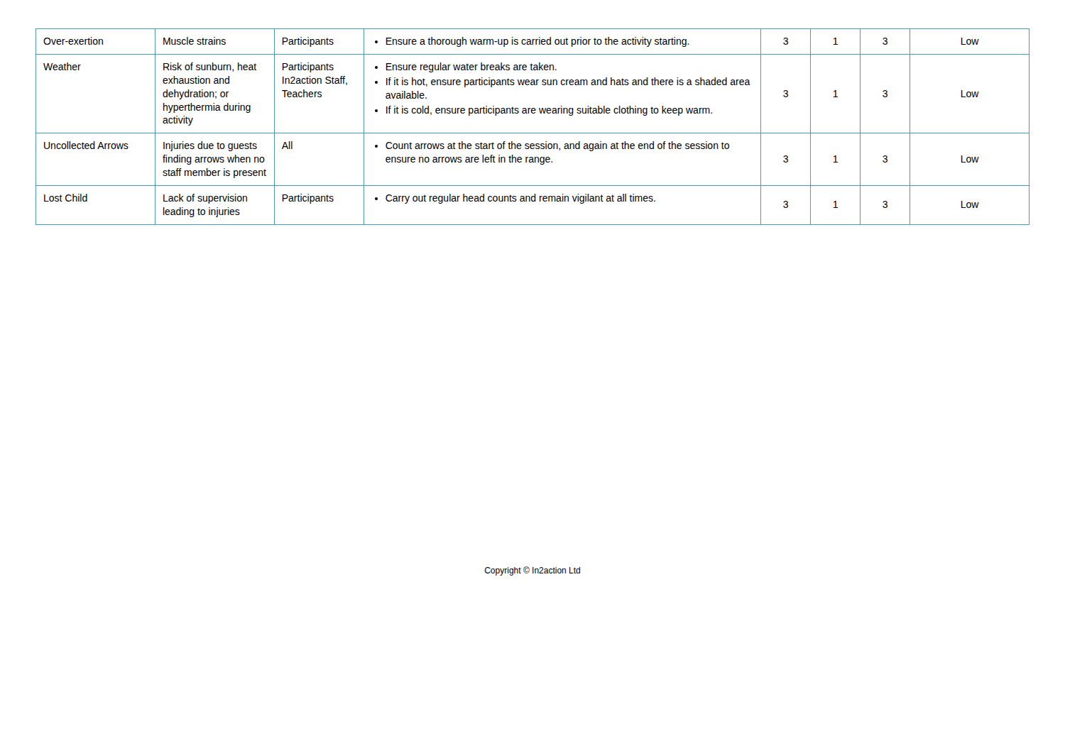| Over-exertion | Muscle strains | Participants | Ensure a thorough warm-up is carried out prior to the activity starting. | 3 | 1 | 3 | Low |
| Weather | Risk of sunburn, heat exhaustion and dehydration; or hyperthermia during activity | Participants In2action Staff, Teachers | Ensure regular water breaks are taken. If it is hot, ensure participants wear sun cream and hats and there is a shaded area available. If it is cold, ensure participants are wearing suitable clothing to keep warm. | 3 | 1 | 3 | Low |
| Uncollected Arrows | Injuries due to guests finding arrows when no staff member is present | All | Count arrows at the start of the session, and again at the end of the session to ensure no arrows are left in the range. | 3 | 1 | 3 | Low |
| Lost Child | Lack of supervision leading to injuries | Participants | Carry out regular head counts and remain vigilant at all times. | 3 | 1 | 3 | Low |
Copyright © In2action Ltd